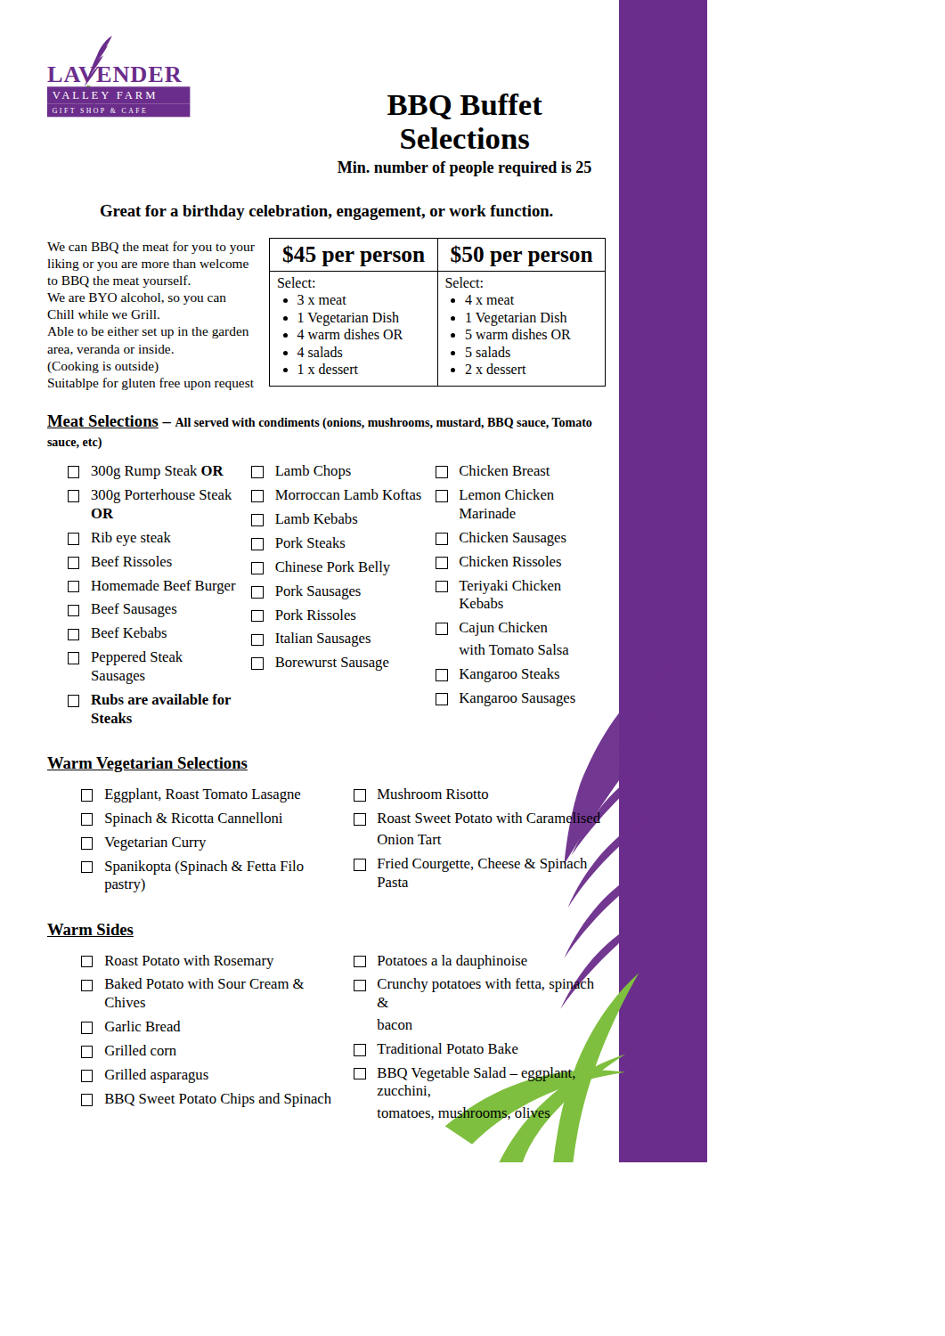LAVENDER VALLEY FARM GIFT SHOP & CAFE
BBQ Buffet Selections
Min. number of people required is 25
Great for a birthday celebration, engagement, or work function.
We can BBQ the meat for you to your liking or you are more than welcome to BBQ the meat yourself.
We are BYO alcohol, so you can Chill while we Grill.
Able to be either set up in the garden area, veranda or inside.
(Cooking is outside)
Suitablpe for gluten free upon request
| $45 per person | $50 per person |
| --- | --- |
| Select: 3 x meat 1 Vegetarian Dish 4 warm dishes OR 4 salads 1 x dessert | Select: 4 x meat 1 Vegetarian Dish 5 warm dishes OR 5 salads 2 x dessert |
Meat Selections – All served with condiments (onions, mushrooms, mustard, BBQ sauce, Tomato sauce, etc)
300g Rump Steak OR
300g Porterhouse Steak OR
Rib eye steak
Beef Rissoles
Homemade Beef Burger
Beef Sausages
Beef Kebabs
Peppered Steak Sausages
Rubs are available for Steaks
Lamb Chops
Morroccan Lamb Koftas
Lamb Kebabs
Pork Steaks
Chinese Pork Belly
Pork Sausages
Pork Rissoles
Italian Sausages
Borewurst Sausage
Chicken Breast
Lemon Chicken Marinade
Chicken Sausages
Chicken Rissoles
Teriyaki Chicken Kebabs
Cajun Chicken
with Tomato Salsa
Kangaroo Steaks
Kangaroo Sausages
Warm Vegetarian Selections
Eggplant, Roast Tomato Lasagne
Spinach & Ricotta Cannelloni
Vegetarian Curry
Spanikopta (Spinach & Fetta Filo pastry)
Mushroom Risotto
Roast Sweet Potato with Caramelised
Onion Tart
Fried Courgette, Cheese & Spinach Pasta
Warm Sides
Roast Potato with Rosemary
Baked Potato with Sour Cream & Chives
Garlic Bread
Grilled corn
Grilled asparagus
BBQ Sweet Potato Chips and Spinach
Potatoes a la dauphinoise
Crunchy potatoes with fetta, spinach &
bacon
Traditional Potato Bake
BBQ Vegetable Salad – eggplant, zucchini,
tomatoes, mushrooms, olives